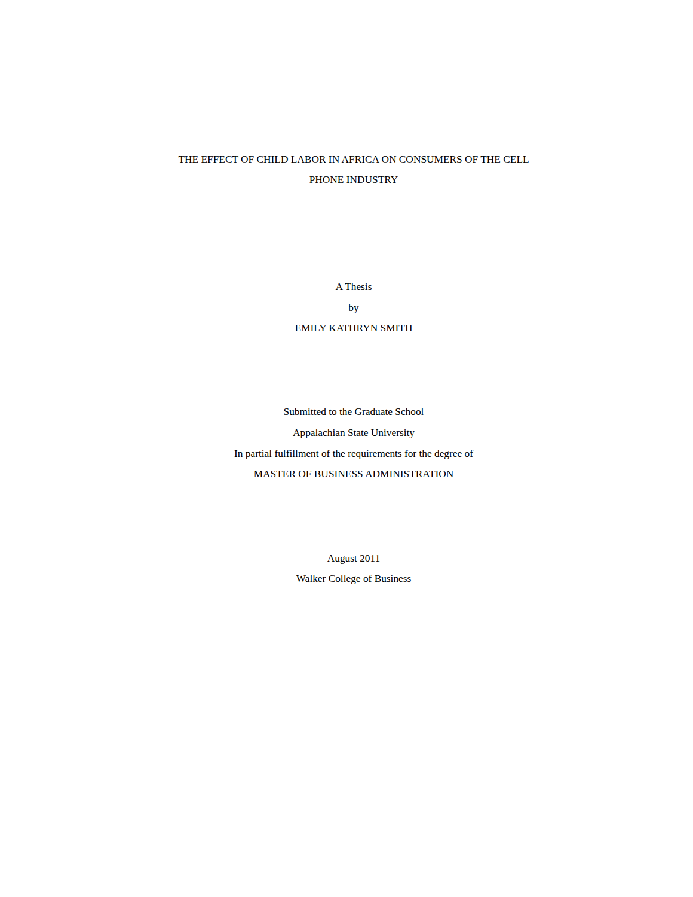The Effect of Child Labor in Africa on Consumers of the Cell
Phone Industry
A Thesis
by
Emily Kathryn Smith
Submitted to the Graduate School
Appalachian State University
In partial fulfillment of the requirements for the degree of
Master of Business Administration
August 2011
Walker College of Business